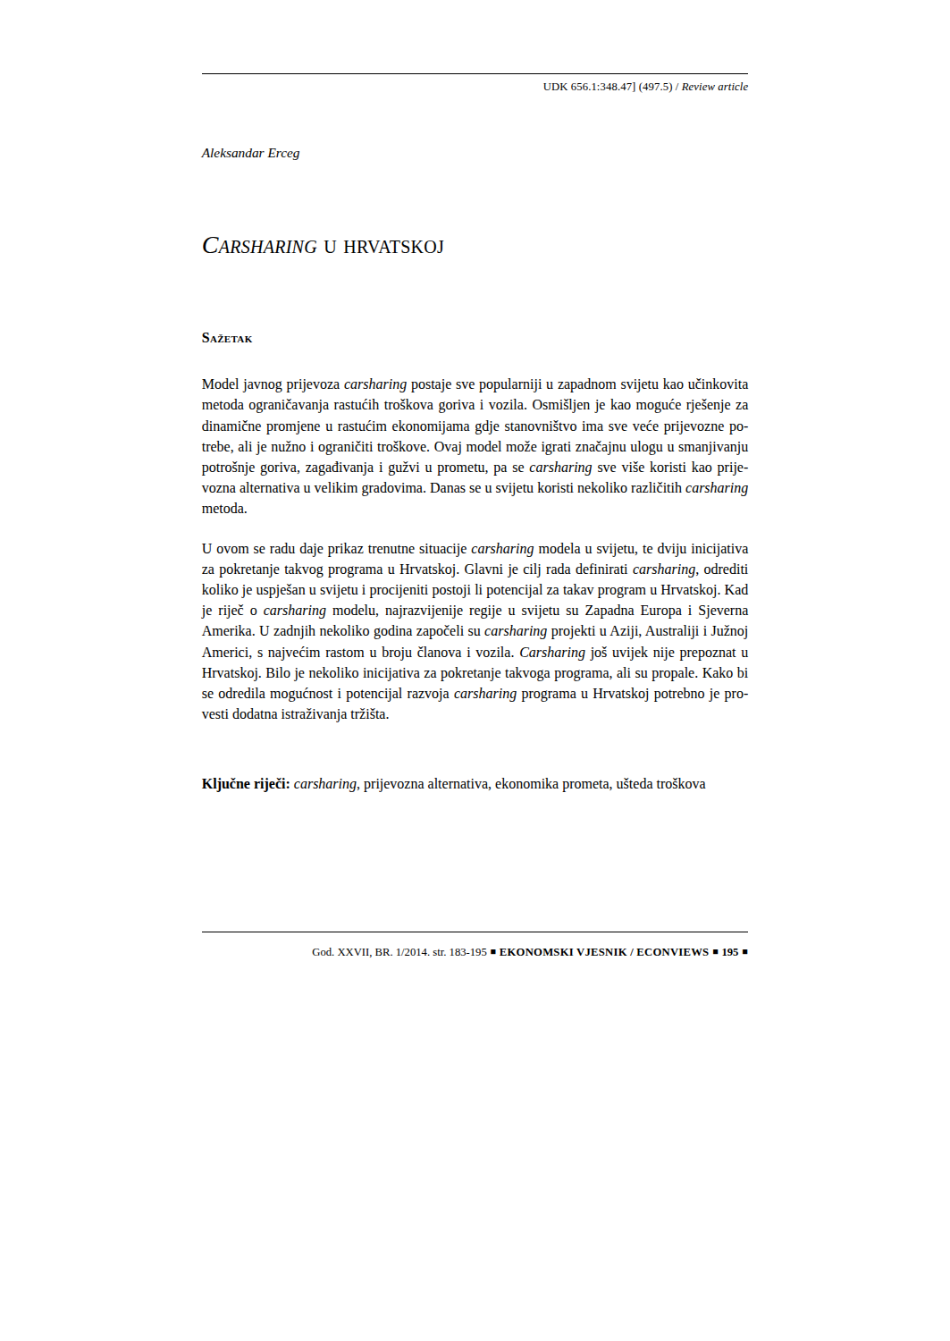UDK 656.1:348.47] (497.5) / Review article
Aleksandar Erceg
Carsharing u hrvatskoj
Sažetak
Model javnog prijevoza carsharing postaje sve popularniji u zapadnom svijetu kao učinkovita metoda ograničavanja rastućih troškova goriva i vozila. Osmišljen je kao moguće rješenje za dinamične promjene u rastućim ekonomijama gdje stanovništvo ima sve veće prijevozne potrebe, ali je nužno i ograničiti troškove. Ovaj model može igrati značajnu ulogu u smanjivanju potrošnje goriva, zagađivanja i gužvi u prometu, pa se carsharing sve više koristi kao prijevozna alternativa u velikim gradovima. Danas se u svijetu koristi nekoliko različitih carsharing metoda.
U ovom se radu daje prikaz trenutne situacije carsharing modela u svijetu, te dviju inicijativa za pokretanje takvog programa u Hrvatskoj. Glavni je cilj rada definirati carsharing, odrediti koliko je uspješan u svijetu i procijeniti postoji li potencijal za takav program u Hrvatskoj. Kad je riječ o carsharing modelu, najrazvijenije regije u svijetu su Zapadna Europa i Sjeverna Amerika. U zadnjih nekoliko godina započeli su carsharing projekti u Aziji, Australiji i Južnoj Americi, s najvećim rastom u broju članova i vozila. Carsharing još uvijek nije prepoznat u Hrvatskoj. Bilo je nekoliko inicijativa za pokretanje takvoga programa, ali su propale. Kako bi se odredila mogućnost i potencijal razvoja carsharing programa u Hrvatskoj potrebno je provesti dodatna istraživanja tržišta.
Ključne riječi: carsharing, prijevozna alternativa, ekonomika prometa, ušteda troškova
God. XXVII, BR. 1/2014. str. 183-195 ■ EKONOMSKI VJESNIK / ECONVIEWS ■ 195 ■